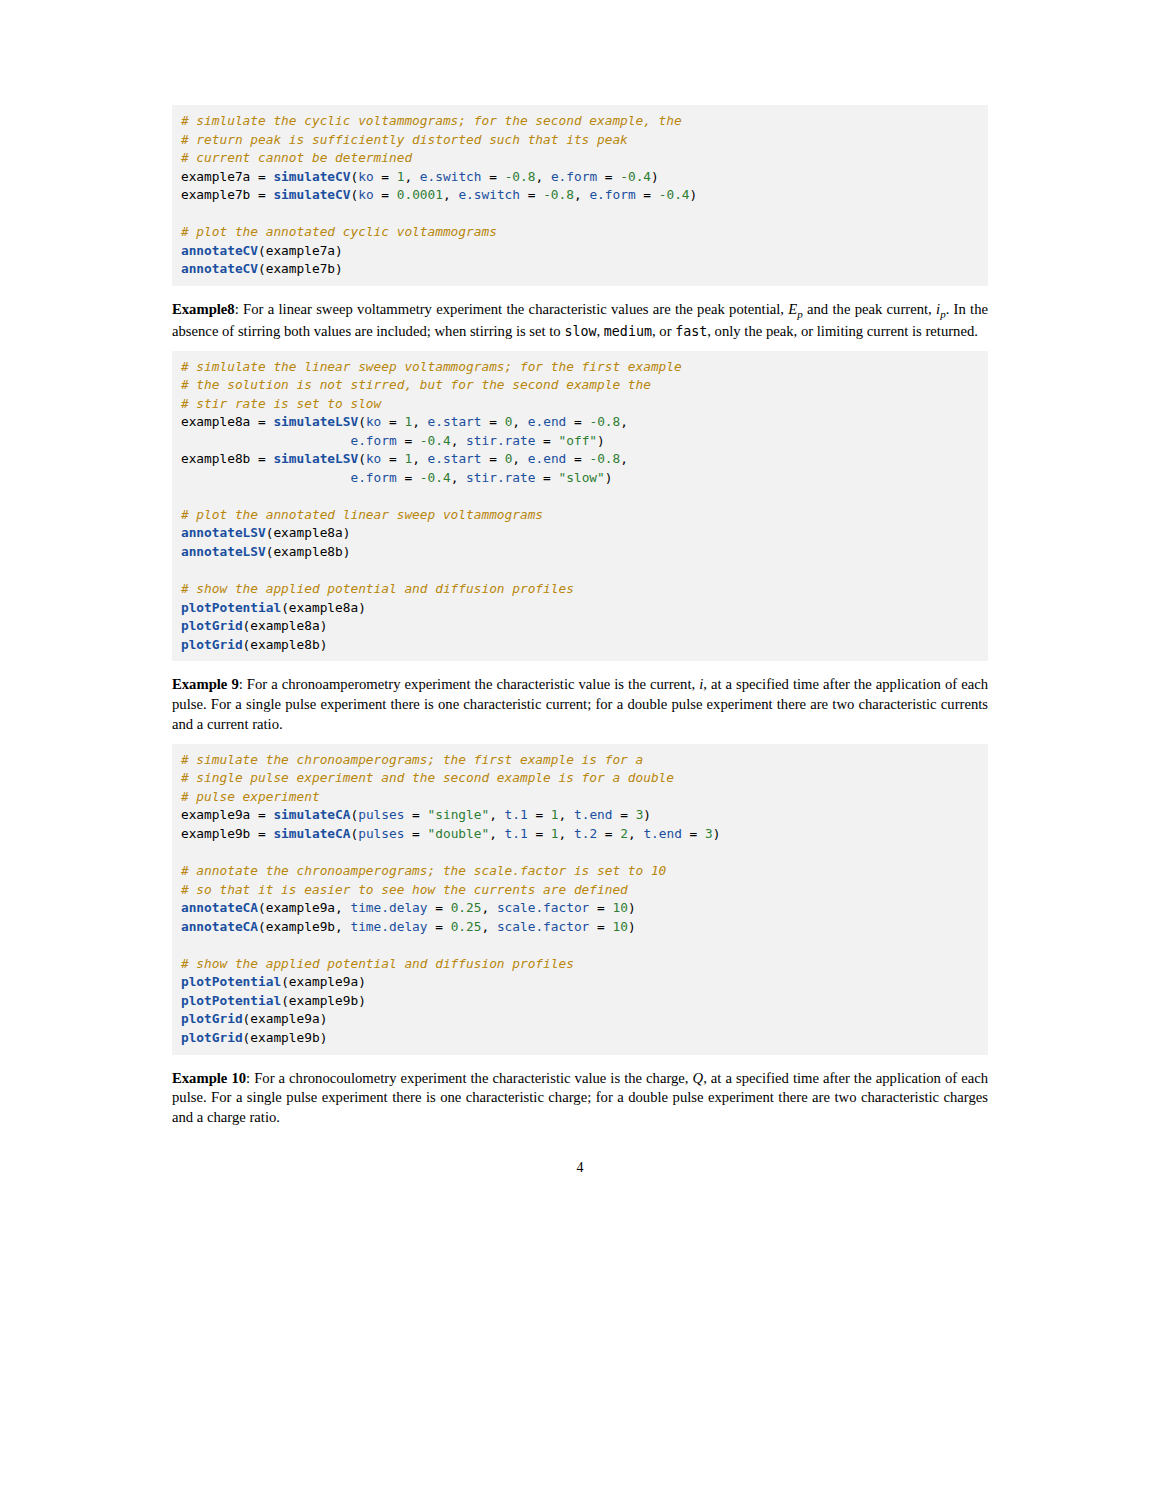# simlulate the cyclic voltammograms; for the second example, the # return peak is sufficiently distorted such that its peak # current cannot be determined example7a = simulateCV(ko = 1, e.switch = -0.8, e.form = -0.4) example7b = simulateCV(ko = 0.0001, e.switch = -0.8, e.form = -0.4) # plot the annotated cyclic voltammograms annotateCV(example7a) annotateCV(example7b)
Example8: For a linear sweep voltammetry experiment the characteristic values are the peak potential, Ep and the peak current, ip. In the absence of stirring both values are included; when stirring is set to slow, medium, or fast, only the peak, or limiting current is returned.
# simlulate the linear sweep voltammograms; for the first example # the solution is not stirred, but for the second example the # stir rate is set to slow example8a = simulateLSV(ko = 1, e.start = 0, e.end = -0.8, e.form = -0.4, stir.rate = "off") example8b = simulateLSV(ko = 1, e.start = 0, e.end = -0.8, e.form = -0.4, stir.rate = "slow") # plot the annotated linear sweep voltammograms annotateLSV(example8a) annotateLSV(example8b) # show the applied potential and diffusion profiles plotPotential(example8a) plotGrid(example8a) plotGrid(example8b)
Example 9: For a chronoamperometry experiment the characteristic value is the current, i, at a specified time after the application of each pulse. For a single pulse experiment there is one characteristic current; for a double pulse experiment there are two characteristic currents and a current ratio.
# simulate the chronoamperograms; the first example is for a # single pulse experiment and the second example is for a double # pulse experiment example9a = simulateCA(pulses = "single", t.1 = 1, t.end = 3) example9b = simulateCA(pulses = "double", t.1 = 1, t.2 = 2, t.end = 3) # annotate the chronoamperograms; the scale.factor is set to 10 # so that it is easier to see how the currents are defined annotateCA(example9a, time.delay = 0.25, scale.factor = 10) annotateCA(example9b, time.delay = 0.25, scale.factor = 10) # show the applied potential and diffusion profiles plotPotential(example9a) plotPotential(example9b) plotGrid(example9a) plotGrid(example9b)
Example 10: For a chronocoulometry experiment the characteristic value is the charge, Q, at a specified time after the application of each pulse. For a single pulse experiment there is one characteristic charge; for a double pulse experiment there are two characteristic charges and a charge ratio.
4